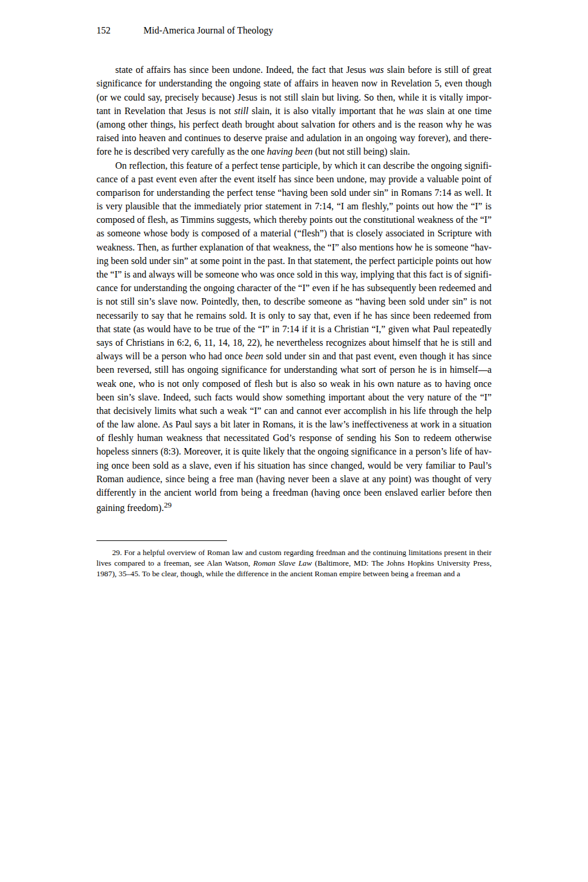152 Mid-America Journal of Theology
state of affairs has since been undone. Indeed, the fact that Jesus was slain before is still of great significance for understanding the ongoing state of affairs in heaven now in Revelation 5, even though (or we could say, precisely because) Jesus is not still slain but living. So then, while it is vitally important in Revelation that Jesus is not still slain, it is also vitally important that he was slain at one time (among other things, his perfect death brought about salvation for others and is the reason why he was raised into heaven and continues to deserve praise and adulation in an ongoing way forever), and therefore he is described very carefully as the one having been (but not still being) slain.
On reflection, this feature of a perfect tense participle, by which it can describe the ongoing significance of a past event even after the event itself has since been undone, may provide a valuable point of comparison for understanding the perfect tense “having been sold under sin” in Romans 7:14 as well. It is very plausible that the immediately prior statement in 7:14, “I am fleshly,” points out how the “I” is composed of flesh, as Timmins suggests, which thereby points out the constitutional weakness of the “I” as someone whose body is composed of a material (“flesh”) that is closely associated in Scripture with weakness. Then, as further explanation of that weakness, the “I” also mentions how he is someone “having been sold under sin” at some point in the past. In that statement, the perfect participle points out how the “I” is and always will be someone who was once sold in this way, implying that this fact is of significance for understanding the ongoing character of the “I” even if he has subsequently been redeemed and is not still sin’s slave now. Pointedly, then, to describe someone as “having been sold under sin” is not necessarily to say that he remains sold. It is only to say that, even if he has since been redeemed from that state (as would have to be true of the “I” in 7:14 if it is a Christian “I,” given what Paul repeatedly says of Christians in 6:2, 6, 11, 14, 18, 22), he nevertheless recognizes about himself that he is still and always will be a person who had once been sold under sin and that past event, even though it has since been reversed, still has ongoing significance for understanding what sort of person he is in himself—a weak one, who is not only composed of flesh but is also so weak in his own nature as to having once been sin’s slave. Indeed, such facts would show something important about the very nature of the “I” that decisively limits what such a weak “I” can and cannot ever accomplish in his life through the help of the law alone. As Paul says a bit later in Romans, it is the law’s ineffectiveness at work in a situation of fleshly human weakness that necessitated God’s response of sending his Son to redeem otherwise hopeless sinners (8:3). Moreover, it is quite likely that the ongoing significance in a person’s life of having once been sold as a slave, even if his situation has since changed, would be very familiar to Paul’s Roman audience, since being a free man (having never been a slave at any point) was thought of very differently in the ancient world from being a freedman (having once been enslaved earlier before then gaining freedom).29
29. For a helpful overview of Roman law and custom regarding freedman and the continuing limitations present in their lives compared to a freeman, see Alan Watson, Roman Slave Law (Baltimore, MD: The Johns Hopkins University Press, 1987), 35–45. To be clear, though, while the difference in the ancient Roman empire between being a freeman and a